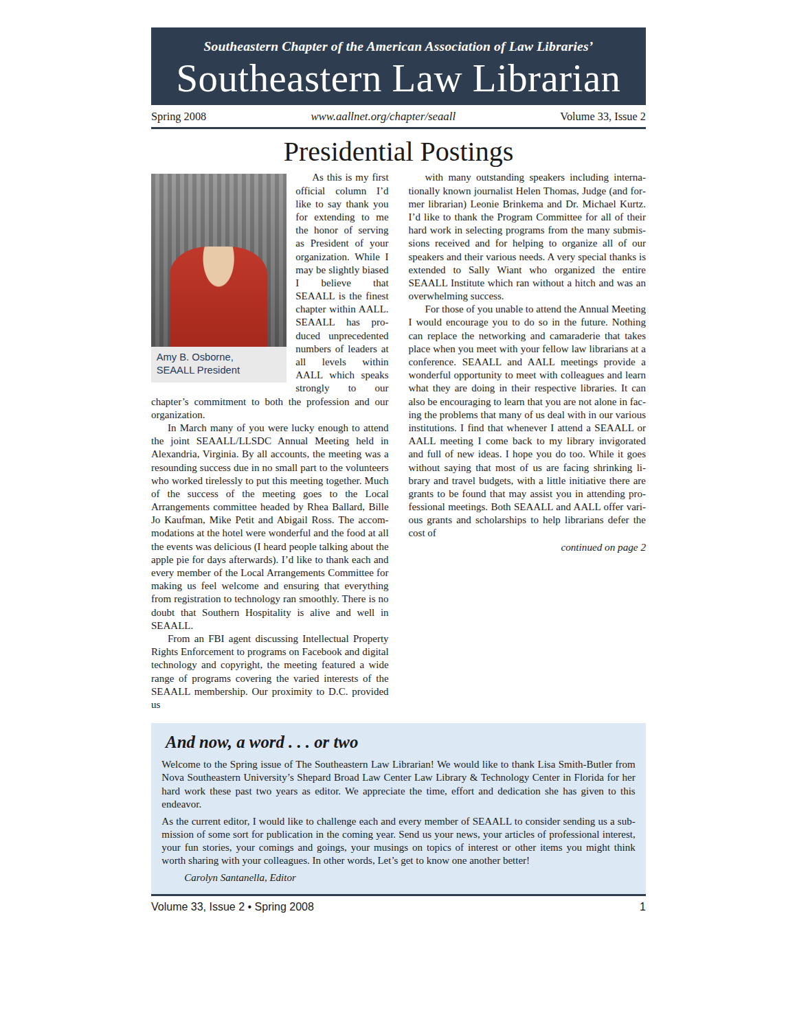Southeastern Chapter of the American Association of Law Libraries’
Southeastern Law Librarian
Spring 2008 www.aallnet.org/chapter/seaall Volume 33, Issue 2
Presidential Postings
Amy B. Osborne,
SEAALL President
As this is my first official column I’d like to say thank you for extending to me the honor of serving as President of your organization. While I may be slightly biased I believe that SEAALL is the finest chapter within AALL. SEAALL has produced unprecedented numbers of leaders at all levels within AALL which speaks strongly to our chapter’s commitment to both the profession and our organization.
In March many of you were lucky enough to attend the joint SEAALL/LLSDC Annual Meeting held in Alexandria, Virginia. By all accounts, the meeting was a resounding success due in no small part to the volunteers who worked tirelessly to put this meeting together. Much of the success of the meeting goes to the Local Arrangements committee headed by Rhea Ballard, Bille Jo Kaufman, Mike Petit and Abigail Ross. The accommodations at the hotel were wonderful and the food at all the events was delicious (I heard people talking about the apple pie for days afterwards). I’d like to thank each and every member of the Local Arrangements Committee for making us feel welcome and ensuring that everything from registration to technology ran smoothly. There is no doubt that Southern Hospitality is alive and well in SEAALL.
From an FBI agent discussing Intellectual Property Rights Enforcement to programs on Facebook and digital technology and copyright, the meeting featured a wide range of programs covering the varied interests of the SEAALL membership. Our proximity to D.C. provided us
with many outstanding speakers including internationally known journalist Helen Thomas, Judge (and former librarian) Leonie Brinkema and Dr. Michael Kurtz. I’d like to thank the Program Committee for all of their hard work in selecting programs from the many submissions received and for helping to organize all of our speakers and their various needs. A very special thanks is extended to Sally Wiant who organized the entire SEAALL Institute which ran without a hitch and was an overwhelming success.
For those of you unable to attend the Annual Meeting I would encourage you to do so in the future. Nothing can replace the networking and camaraderie that takes place when you meet with your fellow law librarians at a conference. SEAALL and AALL meetings provide a wonderful opportunity to meet with colleagues and learn what they are doing in their respective libraries. It can also be encouraging to learn that you are not alone in facing the problems that many of us deal with in our various institutions. I find that whenever I attend a SEAALL or AALL meeting I come back to my library invigorated and full of new ideas. I hope you do too. While it goes without saying that most of us are facing shrinking library and travel budgets, with a little initiative there are grants to be found that may assist you in attending professional meetings. Both SEAALL and AALL offer various grants and scholarships to help librarians defer the cost of
continued on page 2
And now, a word . . . or two
Welcome to the Spring issue of The Southeastern Law Librarian! We would like to thank Lisa Smith-Butler from Nova Southeastern University’s Shepard Broad Law Center Law Library & Technology Center in Florida for her hard work these past two years as editor. We appreciate the time, effort and dedication she has given to this endeavor.
As the current editor, I would like to challenge each and every member of SEAALL to consider sending us a submission of some sort for publication in the coming year. Send us your news, your articles of professional interest, your fun stories, your comings and goings, your musings on topics of interest or other items you might think worth sharing with your colleagues. In other words, Let’s get to know one another better!
Carolyn Santanella, Editor
Volume 33, Issue 2 • Spring 2008 1